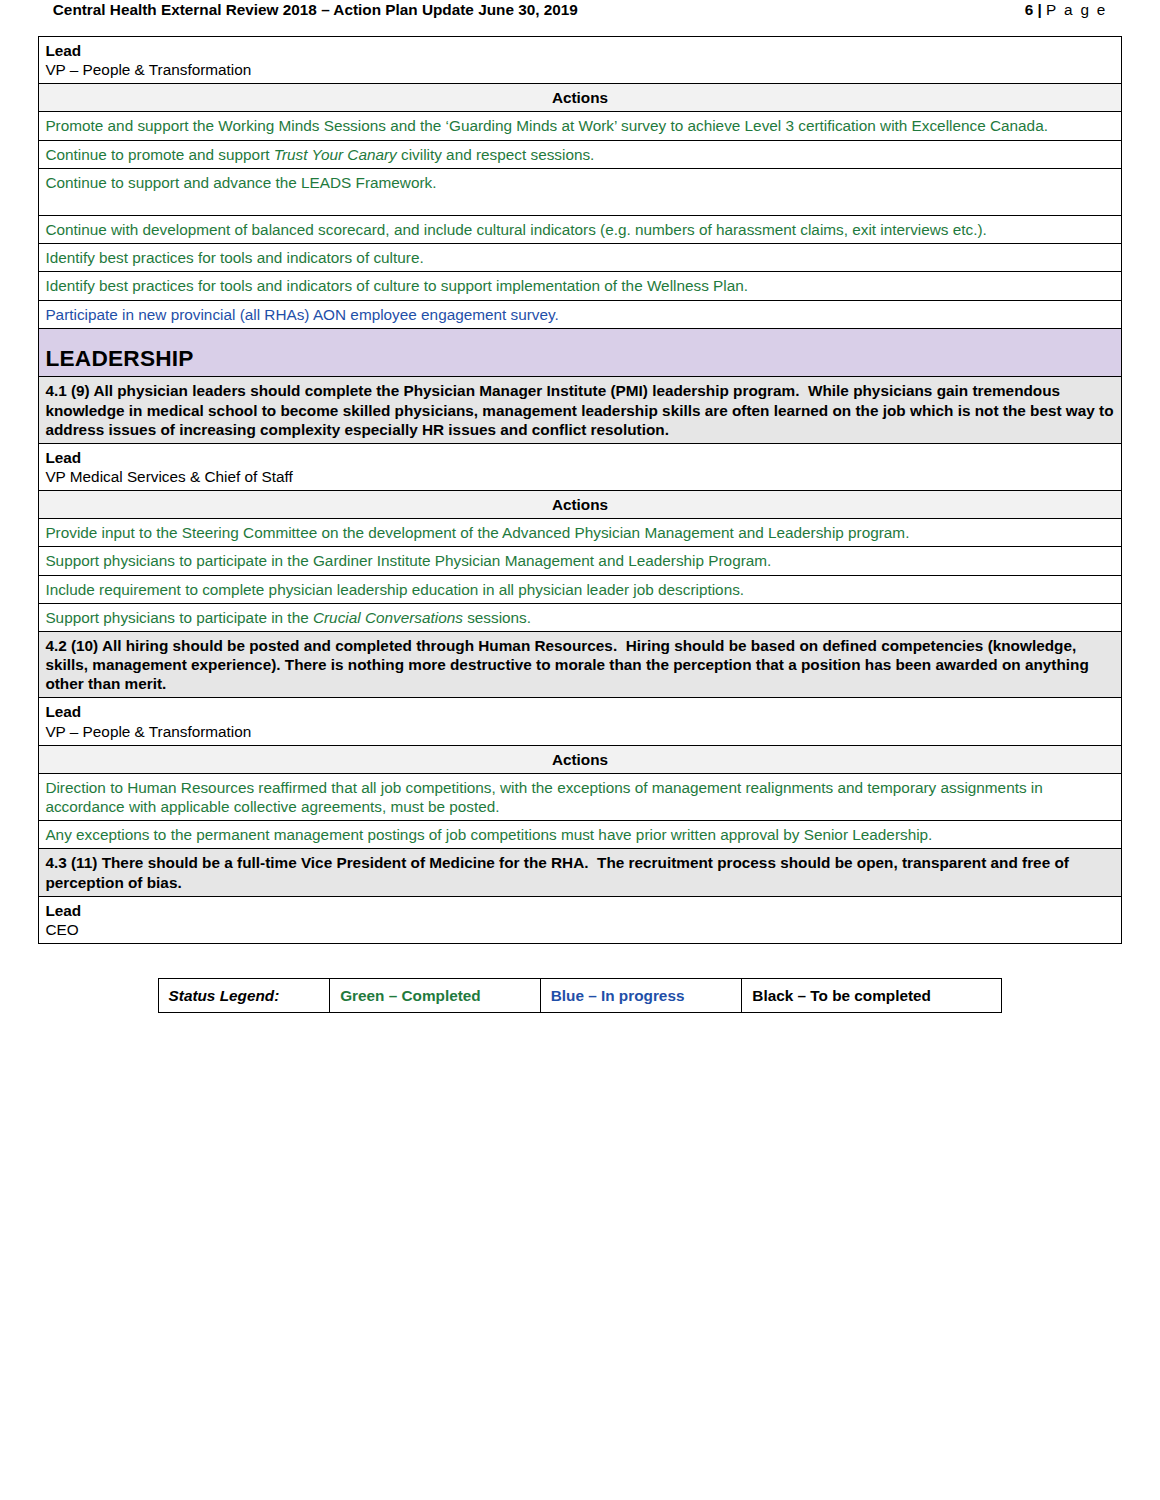Central Health External Review 2018 – Action Plan Update June 30, 2019
6 | P a g e
| Lead VP – People & Transformation |
| Actions |
| Promote and support the Working Minds Sessions and the ‘Guarding Minds at Work’ survey to achieve Level 3 certification with Excellence Canada. |
| Continue to promote and support Trust Your Canary civility and respect sessions. |
| Continue to support and advance the LEADS Framework. |
| Continue with development of balanced scorecard, and include cultural indicators (e.g. numbers of harassment claims, exit interviews etc.). |
| Identify best practices for tools and indicators of culture. |
| Identify best practices for tools and indicators of culture to support implementation of the Wellness Plan. |
| Participate in new provincial (all RHAs) AON employee engagement survey. |
| LEADERSHIP |
| 4.1 (9) All physician leaders should complete the Physician Manager Institute (PMI) leadership program. While physicians gain tremendous knowledge in medical school to become skilled physicians, management leadership skills are often learned on the job which is not the best way to address issues of increasing complexity especially HR issues and conflict resolution. |
| Lead VP Medical Services & Chief of Staff |
| Actions |
| Provide input to the Steering Committee on the development of the Advanced Physician Management and Leadership program. |
| Support physicians to participate in the Gardiner Institute Physician Management and Leadership Program. |
| Include requirement to complete physician leadership education in all physician leader job descriptions. |
| Support physicians to participate in the Crucial Conversations sessions. |
| 4.2 (10) All hiring should be posted and completed through Human Resources. Hiring should be based on defined competencies (knowledge, skills, management experience). There is nothing more destructive to morale than the perception that a position has been awarded on anything other than merit. |
| Lead VP – People & Transformation |
| Actions |
| Direction to Human Resources reaffirmed that all job competitions, with the exceptions of management realignments and temporary assignments in accordance with applicable collective agreements, must be posted. |
| Any exceptions to the permanent management postings of job competitions must have prior written approval by Senior Leadership. |
| 4.3 (11) There should be a full-time Vice President of Medicine for the RHA. The recruitment process should be open, transparent and free of perception of bias. |
| Lead CEO |
| Status Legend: | Green – Completed | Blue – In progress | Black – To be completed |